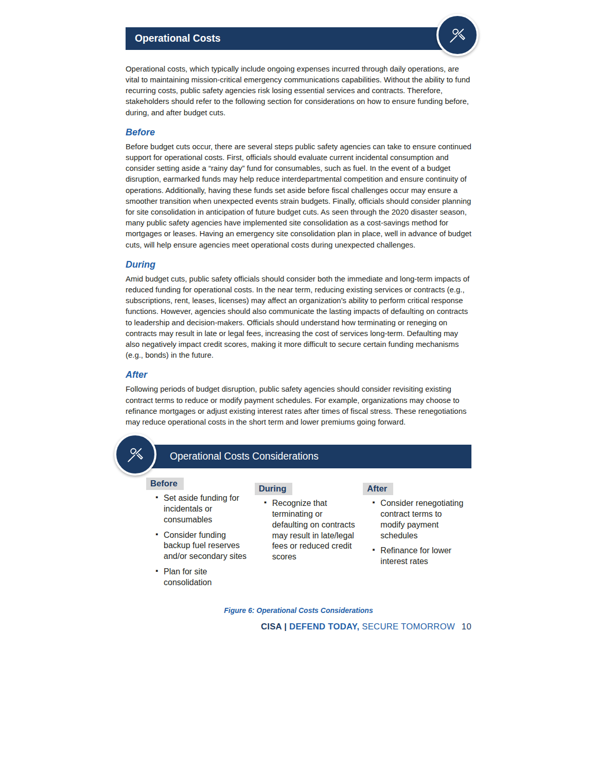Operational Costs
Operational costs, which typically include ongoing expenses incurred through daily operations, are vital to maintaining mission-critical emergency communications capabilities. Without the ability to fund recurring costs, public safety agencies risk losing essential services and contracts. Therefore, stakeholders should refer to the following section for considerations on how to ensure funding before, during, and after budget cuts.
Before
Before budget cuts occur, there are several steps public safety agencies can take to ensure continued support for operational costs. First, officials should evaluate current incidental consumption and consider setting aside a “rainy day” fund for consumables, such as fuel. In the event of a budget disruption, earmarked funds may help reduce interdepartmental competition and ensure continuity of operations. Additionally, having these funds set aside before fiscal challenges occur may ensure a smoother transition when unexpected events strain budgets. Finally, officials should consider planning for site consolidation in anticipation of future budget cuts. As seen through the 2020 disaster season, many public safety agencies have implemented site consolidation as a cost-savings method for mortgages or leases. Having an emergency site consolidation plan in place, well in advance of budget cuts, will help ensure agencies meet operational costs during unexpected challenges.
During
Amid budget cuts, public safety officials should consider both the immediate and long-term impacts of reduced funding for operational costs. In the near term, reducing existing services or contracts (e.g., subscriptions, rent, leases, licenses) may affect an organization’s ability to perform critical response functions. However, agencies should also communicate the lasting impacts of defaulting on contracts to leadership and decision-makers. Officials should understand how terminating or reneging on contracts may result in late or legal fees, increasing the cost of services long-term. Defaulting may also negatively impact credit scores, making it more difficult to secure certain funding mechanisms (e.g., bonds) in the future.
After
Following periods of budget disruption, public safety agencies should consider revisiting existing contract terms to reduce or modify payment schedules. For example, organizations may choose to refinance mortgages or adjust existing interest rates after times of fiscal stress. These renegotiations may reduce operational costs in the short term and lower premiums going forward.
Operational Costs Considerations
Before
Set aside funding for incidentals or consumables
Consider funding backup fuel reserves and/or secondary sites
Plan for site consolidation
During
Recognize that terminating or defaulting on contracts may result in late/legal fees or reduced credit scores
After
Consider renegotiating contract terms to modify payment schedules
Refinance for lower interest rates
Figure 6: Operational Costs Considerations
CISA | DEFEND TODAY, SECURE TOMORROW 10